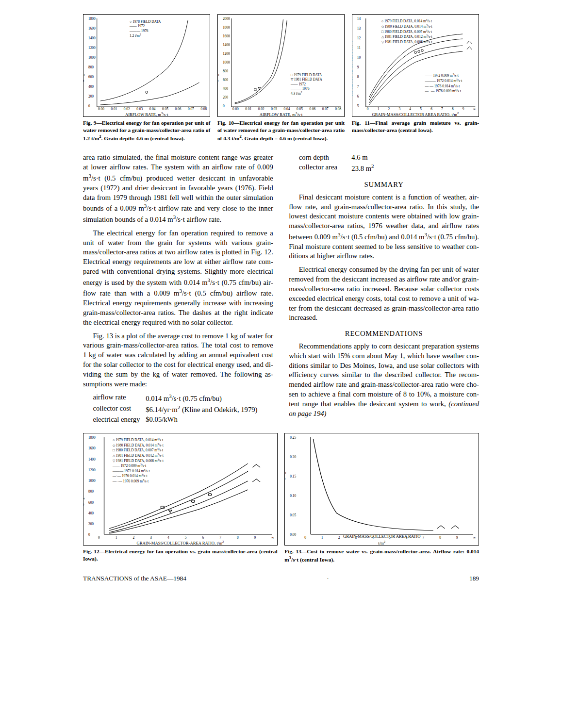kJ/kg H2O REMOVED
180016001400120010008006004002000
○ 1978 FIELD DATA
—— 1972
——— 1976
1.2 t/m2
0.000.010.020.030.040.050.060.070.08
AIRFLOW RATE, m3/s·t
Fig. 9—Electrical energy for fan operation per unit of water removed for a grain-mass/collector-area ratio of 1.2 t/m2. Grain depth: 4.6 m (central Iowa).
kJ/kg H2O REMOVED
2000180016001400120010008006004002000
□ 1979 FIELD DATA
▽ 1981 FIELD DATA
—— 1972
——— 1976
4.3 t/m2
0.000.010.020.030.040.050.060.070.08
AIRFLOW RATE, m3/s·t
Fig. 10—Electrical energy for fan operation per unit of water removed for a grain-mass/collector-area ratio of 4.3 t/m2. Grain depth = 4.6 m (central Iowa).
FINAL MCWB ON SEPT 30, %
141312111098765
○ 1979 FIELD DATA, 0.014 m3/s·t
◇ 1980 FIELD DATA, 0.014 m3/s·t
□ 1980 FIELD DATA, 0.007 m3/s·t
△ 1981 FIELD DATA, 0.012 m3/s·t
▽ 1981 FIELD DATA, 0.008 m3/s·t
—— 1972 0.009 m3/s·t
——— 1972 0.014 m3/s·t
—·— 1976 0.014 m3/s·t
—··— 1976 0.009 m3/s·t
0123456789∞
GRAIN-MASS/COLLECTOR AREA RATIO, t/m2
Fig. 11—Final average grain moisture vs. grain-mass/collector-area (central Iowa).
area ratio simulated, the final moisture content range was greater at lower airflow rates. The system with an airflow rate of 0.009 m3/s·t (0.5 cfm/bu) produced wetter desiccant in unfavorable years (1972) and drier desiccant in favorable years (1976). Field data from 1979 through 1981 fell well within the outer simulation bounds of a 0.009 m3/s·t airflow rate and very close to the inner simulation bounds of a 0.014 m3/s·t airflow rate.
The electrical energy for fan operation required to remove a unit of water from the grain for systems with various grain-mass/collector-area ratios at two airflow rates is plotted in Fig. 12. Electrical energy requirements are low at either airflow rate compared with conventional drying systems. Slightly more electrical energy is used by the system with 0.014 m3/s·t (0.75 cfm/bu) airflow rate than with a 0.009 m3/s·t (0.5 cfm/bu) airflow rate. Electrical energy requirements generally increase with increasing grain-mass/collector-area ratios. The dashes at the right indicate the electrical energy required with no solar collector.
Fig. 13 is a plot of the average cost to remove 1 kg of water for various grain-mass/collector-area ratios. The total cost to remove 1 kg of water was calculated by adding an annual equivalent cost for the solar collector to the cost for electrical energy used, and dividing the sum by the kg of water removed. The following assumptions were made:
| airflow rate | 0.014 m 3 /s·t (0.75 cfm/bu) |
| collector cost | $6.14/yr·m 2 (Kline and Odekirk, 1979) |
| electrical energy | $0.05/kWh |
| corn depth | 4.6 m |
| collector area | 23.8 m 2 |
SUMMARY
Final desiccant moisture content is a function of weather, airflow rate, and grain-mass/collector-area ratio. In this study, the lowest desiccant moisture contents were obtained with low grain-mass/collector-area ratios, 1976 weather data, and airflow rates between 0.009 m3/s·t (0.5 cfm/bu) and 0.014 m3/s·t (0.75 cfm/bu). Final moisture content seemed to be less sensitive to weather conditions at higher airflow rates.
Electrical energy consumed by the drying fan per unit of water removed from the desiccant increased as airflow rate and/or grain-mass/collector-area ratio increased. Because solar collector costs exceeded electrical energy costs, total cost to remove a unit of water from the desiccant decreased as grain-mass/collector-area ratio increased.
RECOMMENDATIONS
Recommendations apply to corn desiccant preparation systems which start with 15% corn about May 1, which have weather conditions similar to Des Moines, Iowa, and use solar collectors with efficiency curves similar to the described collector. The recommended airflow rate and grain-mass/collector-area ratio were chosen to achieve a final corn moisture of 8 to 10%, a moisture content range that enables the desiccant system to work, (continued on page 194)
kJ/kg H2O REMOVED
180016001400120010008006004002000
○ 1979 FIELD DATA, 0.014 m3/s·t
◇ 1980 FIELD DATA, 0.014 m3/s·t
□ 1980 FIELD DATA, 0.007 m3/s·t
△ 1981 FIELD DATA, 0.012 m3/s·t
▽ 1981 FIELD DATA, 0.008 m3/s·t
—— 1972 0.009 m3/s·t
——— 1972 0.014 m3/s·t
—·— 1976 0.014 m3/s·t
—··— 1976 0.009 m3/s·t
0123456789∞
GRAIN-MASS/COLLECTOR-AREA RATIO, t/m2
Fig. 12—Electrical energy for fan operation vs. grain mass/collector-area (central Iowa).
COST TO REMOVE WATER, $/kg H2O REMOVED
0.250.200.150.100.050.00
0123456789∞
GRAIN-MASS/COLLECTOR AREA RATIO
t/m2
Fig. 13—Cost to remove water vs. grain-mass/collector-area. Airflow rate: 0.014 m3/s·t (central Iowa).
TRANSACTIONS of the ASAE—1984 · 189